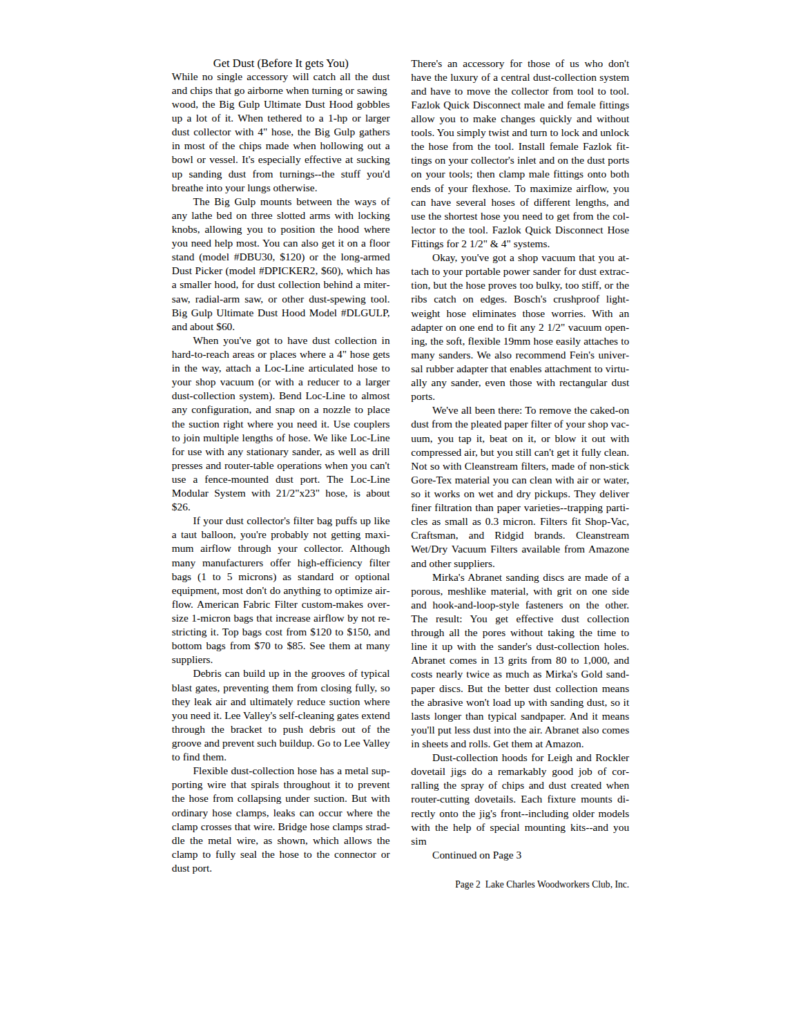Get Dust (Before It gets You)
While no single accessory will catch all the dust and chips that go airborne when turning or sawing wood, the Big Gulp Ultimate Dust Hood gobbles up a lot of it. When tethered to a 1-hp or larger dust collector with 4" hose, the Big Gulp gathers in most of the chips made when hollowing out a bowl or vessel. It's especially effective at sucking up sanding dust from turnings--the stuff you'd breathe into your lungs otherwise.
The Big Gulp mounts between the ways of any lathe bed on three slotted arms with locking knobs, allowing you to position the hood where you need help most. You can also get it on a floor stand (model #DBU30, $120) or the long-armed Dust Picker (model #DPICKER2, $60), which has a smaller hood, for dust collection behind a mitersaw, radial-arm saw, or other dust-spewing tool. Big Gulp Ultimate Dust Hood Model #DLGULP, and about $60.
When you've got to have dust collection in hard-to-reach areas or places where a 4" hose gets in the way, attach a Loc-Line articulated hose to your shop vacuum (or with a reducer to a larger dust-collection system). Bend Loc-Line to almost any configuration, and snap on a nozzle to place the suction right where you need it. Use couplers to join multiple lengths of hose. We like Loc-Line for use with any stationary sander, as well as drill presses and router-table operations when you can't use a fence-mounted dust port. The Loc-Line Modular System with 21/2"x23" hose, is about $26.
If your dust collector's filter bag puffs up like a taut balloon, you're probably not getting maximum airflow through your collector. Although many manufacturers offer high-efficiency filter bags (1 to 5 microns) as standard or optional equipment, most don't do anything to optimize airflow. American Fabric Filter custom-makes oversize 1-micron bags that increase airflow by not restricting it. Top bags cost from $120 to $150, and bottom bags from $70 to $85. See them at many suppliers.
Debris can build up in the grooves of typical blast gates, preventing them from closing fully, so they leak air and ultimately reduce suction where you need it. Lee Valley's self-cleaning gates extend through the bracket to push debris out of the groove and prevent such buildup. Go to Lee Valley to find them.
Flexible dust-collection hose has a metal supporting wire that spirals throughout it to prevent the hose from collapsing under suction. But with ordinary hose clamps, leaks can occur where the clamp crosses that wire. Bridge hose clamps straddle the metal wire, as shown, which allows the clamp to fully seal the hose to the connector or dust port.
There's an accessory for those of us who don't have the luxury of a central dust-collection system and have to move the collector from tool to tool. Fazlok Quick Disconnect male and female fittings allow you to make changes quickly and without tools. You simply twist and turn to lock and unlock the hose from the tool. Install female Fazlok fittings on your collector's inlet and on the dust ports on your tools; then clamp male fittings onto both ends of your flexhose. To maximize airflow, you can have several hoses of different lengths, and use the shortest hose you need to get from the collector to the tool. Fazlok Quick Disconnect Hose Fittings for 2 1/2" & 4" systems.
Okay, you've got a shop vacuum that you attach to your portable power sander for dust extraction, but the hose proves too bulky, too stiff, or the ribs catch on edges. Bosch's crushproof lightweight hose eliminates those worries. With an adapter on one end to fit any 2 1/2" vacuum opening, the soft, flexible 19mm hose easily attaches to many sanders. We also recommend Fein's universal rubber adapter that enables attachment to virtually any sander, even those with rectangular dust ports.
We've all been there: To remove the caked-on dust from the pleated paper filter of your shop vacuum, you tap it, beat on it, or blow it out with compressed air, but you still can't get it fully clean. Not so with Cleanstream filters, made of non-stick Gore-Tex material you can clean with air or water, so it works on wet and dry pickups. They deliver finer filtration than paper varieties--trapping particles as small as 0.3 micron. Filters fit Shop-Vac, Craftsman, and Ridgid brands. Cleanstream Wet/Dry Vacuum Filters available from Amazone and other suppliers.
Mirka's Abranet sanding discs are made of a porous, meshlike material, with grit on one side and hook-and-loop-style fasteners on the other. The result: You get effective dust collection through all the pores without taking the time to line it up with the sander's dust-collection holes. Abranet comes in 13 grits from 80 to 1,000, and costs nearly twice as much as Mirka's Gold sandpaper discs. But the better dust collection means the abrasive won't load up with sanding dust, so it lasts longer than typical sandpaper. And it means you'll put less dust into the air. Abranet also comes in sheets and rolls. Get them at Amazon.
Dust-collection hoods for Leigh and Rockler dovetail jigs do a remarkably good job of corralling the spray of chips and dust created when router-cutting dovetails. Each fixture mounts directly onto the jig's front--including older models with the help of special mounting kits--and you sim
Continued on Page 3
Page 2 Lake Charles Woodworkers Club, Inc.